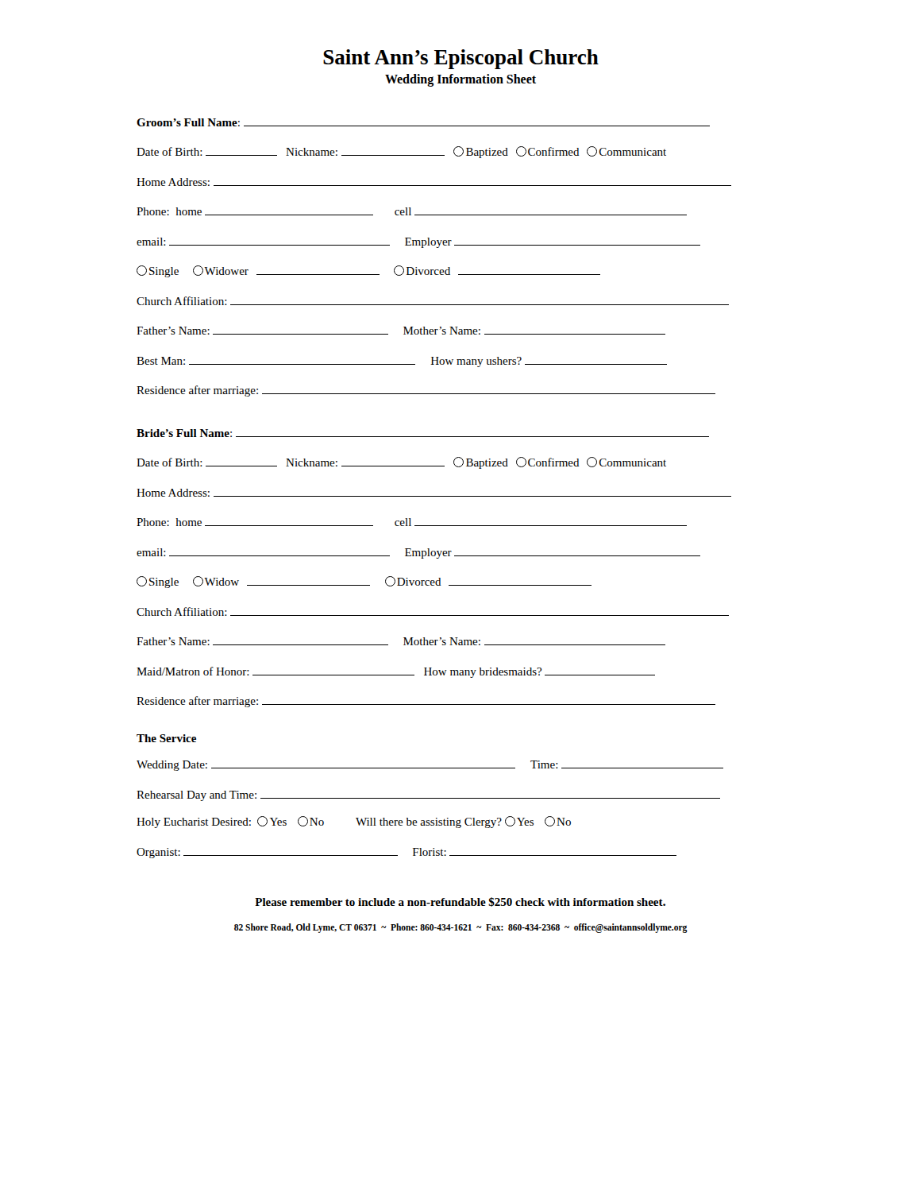Saint Ann’s Episcopal Church
Wedding Information Sheet
Groom’s Full Name:
Date of Birth: Nickname: Baptized Confirmed Communicant
Home Address:
Phone: home cell
email: Employer
Single Widower Divorced
Church Affiliation:
Father’s Name: Mother’s Name:
Best Man: How many ushers?
Residence after marriage:
Bride’s Full Name:
Date of Birth: Nickname: Baptized Confirmed Communicant
Home Address:
Phone: home cell
email: Employer
Single Widow Divorced
Church Affiliation:
Father’s Name: Mother’s Name:
Maid/Matron of Honor: How many bridesmaids?
Residence after marriage:
The Service
Wedding Date: Time:
Rehearsal Day and Time:
Holy Eucharist Desired: Yes No Will there be assisting Clergy? Yes No
Organist: Florist:
Please remember to include a non-refundable $250 check with information sheet.
82 Shore Road, Old Lyme, CT 06371 ~ Phone: 860-434-1621 ~ Fax: 860-434-2368 ~ office@saintannsoldlyme.org